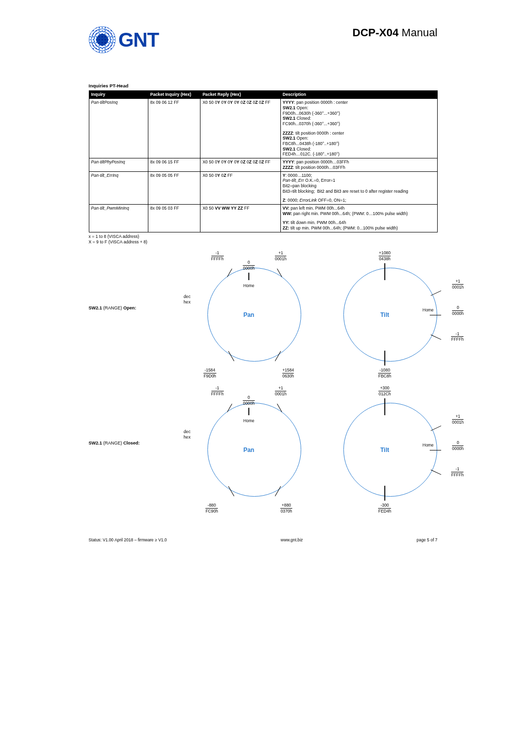GNT
DCP-X04 Manual
Inquiries PT-Head
| Inquiry | Packet Inquiry (Hex) | Packet Reply (Hex) | Description |
| --- | --- | --- | --- |
| Pan-tiltPosInq | 8x 09 06 12 FF | X0 50 0 Y 0 Y 0 Y 0 Y 0 Z 0 Z 0 Z 0 Z FF | YYYY : pan position 0000h : center SW2.1 Open: F9D0h...0630h (-360°...+360°) SW2.1 Closed: FC90h...0370h (-360°...+360°) ZZZZ : tilt position 0000h : center SW2.1 Open: FBC8h...0438h (-180°..+180°) SW2.1 Closed: FED4h…012C. (-180°..+180°) |
| Pan-tiltPhyPosInq | 8x 09 06 15 FF | X0 50 0 Y 0 Y 0 Y 0 Y 0 Z 0 Z 0 Z 0 Z FF | YYYY : pan position 0000h…03FFh ZZZZ : tilt position 0000h…03FFh |
| Pan-tilt_ErrInq | 8x 09 05 05 FF | X0 50 0 Y 0 Z FF | Y : 0000…1100; Pan-tilt_Err O.K.=0, Error=1 Bit2=pan blocking Bit3=tilt blocking; Bit2 and Bit3 are reset to 0 after register reading Z : 0000; ErrorLink OFF=0, ON=1; |
| Pan-tilt_PwmMinInq | 8x 09 05 03 FF | X0 50 VV WW YY ZZ FF | VV: pan left min. PWM 00h...64h WW: pan right min. PWM 00h...64h; (PWM: 0…100% pulse width) YY: tilt down min. PWM 00h...64h ZZ: tilt up min. PWM 00h...64h; (PWM: 0...100% pulse width) |
x = 1 to 8 (VISCA address)
X = 9 to F (VISCA address + 8)
SW2.1 (RANGE) Open:
dec
hex
Pan
00000h
-1 FFFFh
+10001h
Home
-1584 F9D0h
+15840630h
Tilt
+10800438h
+10001h
00000h
-1 FFFFh
Home
-1080 FBC8h
SW2.1 (RANGE) Closed:
dec
hex
Pan
00000h
-1 FFFFh
+10001h
Home
-880 FC90h
+8800370h
Tilt
+300012Ch
+10001h
00000h
-1 FFFFh
Home
-300 FED4h
Status: V1.00 April 2018 – firmware ≥ V1.0
www.gnt.biz
page 5 of 7